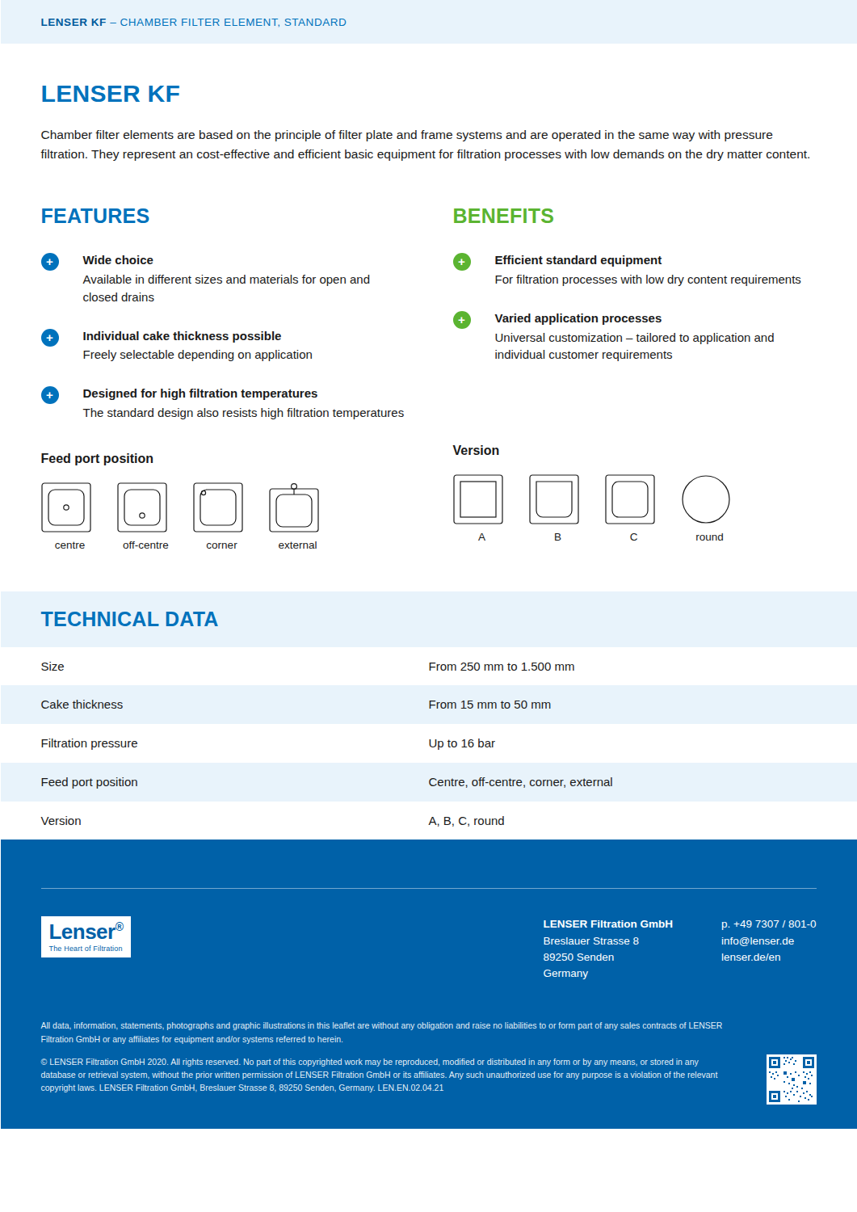LENSER KF – CHAMBER FILTER ELEMENT, STANDARD
LENSER KF
Chamber filter elements are based on the principle of filter plate and frame systems and are operated in the same way with pressure filtration. They represent an cost-effective and efficient basic equipment for filtration processes with low demands on the dry matter content.
FEATURES
+ Wide choice Available in different sizes and materials for open and closed drains
+ Individual cake thickness possible Freely selectable depending on application
+ Designed for high filtration temperatures The standard design also resists high filtration temperatures
Feed port position
centre
off-centre
corner
external
BENEFITS
+ Efficient standard equipment For filtration processes with low dry content requirements
+ Varied application processes Universal customization – tailored to application and individual customer requirements
Version
A
B
C
round
TECHNICAL DATA
| Size | From 250 mm to 1.500 mm |
| Cake thickness | From 15 mm to 50 mm |
| Filtration pressure | Up to 16 bar |
| Feed port position | Centre, off-centre, corner, external |
| Version | A, B, C, round |
Lenser®
The Heart of Filtration
LENSER Filtration GmbH
Breslauer Strasse 8
89250 Senden
Germany
p. +49 7307 / 801-0
info@lenser.de
lenser.de/en
All data, information, statements, photographs and graphic illustrations in this leaflet are without any obligation and raise no liabilities to or form part of any sales contracts of LENSER Filtration GmbH or any affiliates for equipment and/or systems referred to herein.
© LENSER Filtration GmbH 2020. All rights reserved. No part of this copyrighted work may be reproduced, modified or distributed in any form or by any means, or stored in any database or retrieval system, without the prior written permission of LENSER Filtration GmbH or its affiliates. Any such unauthorized use for any purpose is a violation of the relevant copyright laws. LENSER Filtration GmbH, Breslauer Strasse 8, 89250 Senden, Germany. LEN.EN.02.04.21